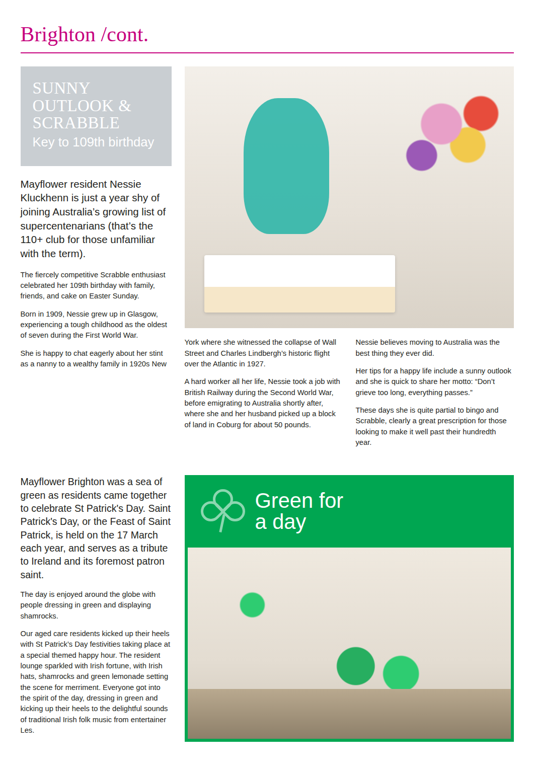Brighton /cont.
Sunny
Outlook &
Scrabble Key to 109th birthday
Mayflower resident Nessie Kluckhenn is just a year shy of joining Australia’s growing list of supercentenarians (that’s the 110+ club for those unfamiliar with the term).
The fiercely competitive Scrabble enthusiast celebrated her 109th birthday with family, friends, and cake on Easter Sunday.
Born in 1909, Nessie grew up in Glasgow, experiencing a tough childhood as the oldest of seven during the First World War.
She is happy to chat eagerly about her stint as a nanny to a wealthy family in 1920s New
York where she witnessed the collapse of Wall Street and Charles Lindbergh’s historic flight over the Atlantic in 1927.
A hard worker all her life, Nessie took a job with British Railway during the Second World War, before emigrating to Australia shortly after, where she and her husband picked up a block of land in Coburg for about 50 pounds.
Nessie believes moving to Australia was the best thing they ever did.
Her tips for a happy life include a sunny outlook and she is quick to share her motto: “Don’t grieve too long, everything passes.”
These days she is quite partial to bingo and Scrabble, clearly a great prescription for those looking to make it well past their hundredth year.
Mayflower Brighton was a sea of green as residents came together to celebrate St Patrick's Day. Saint Patrick's Day, or the Feast of Saint Patrick, is held on the 17 March each year, and serves as a tribute to Ireland and its foremost patron saint.
The day is enjoyed around the globe with people dressing in green and displaying shamrocks.
Our aged care residents kicked up their heels with St Patrick’s Day festivities taking place at a special themed happy hour. The resident lounge sparkled with Irish fortune, with Irish hats, shamrocks and green lemonade setting the scene for merriment. Everyone got into the spirit of the day, dressing in green and kicking up their heels to the delightful sounds of traditional Irish folk music from entertainer Les.
Green for
a day